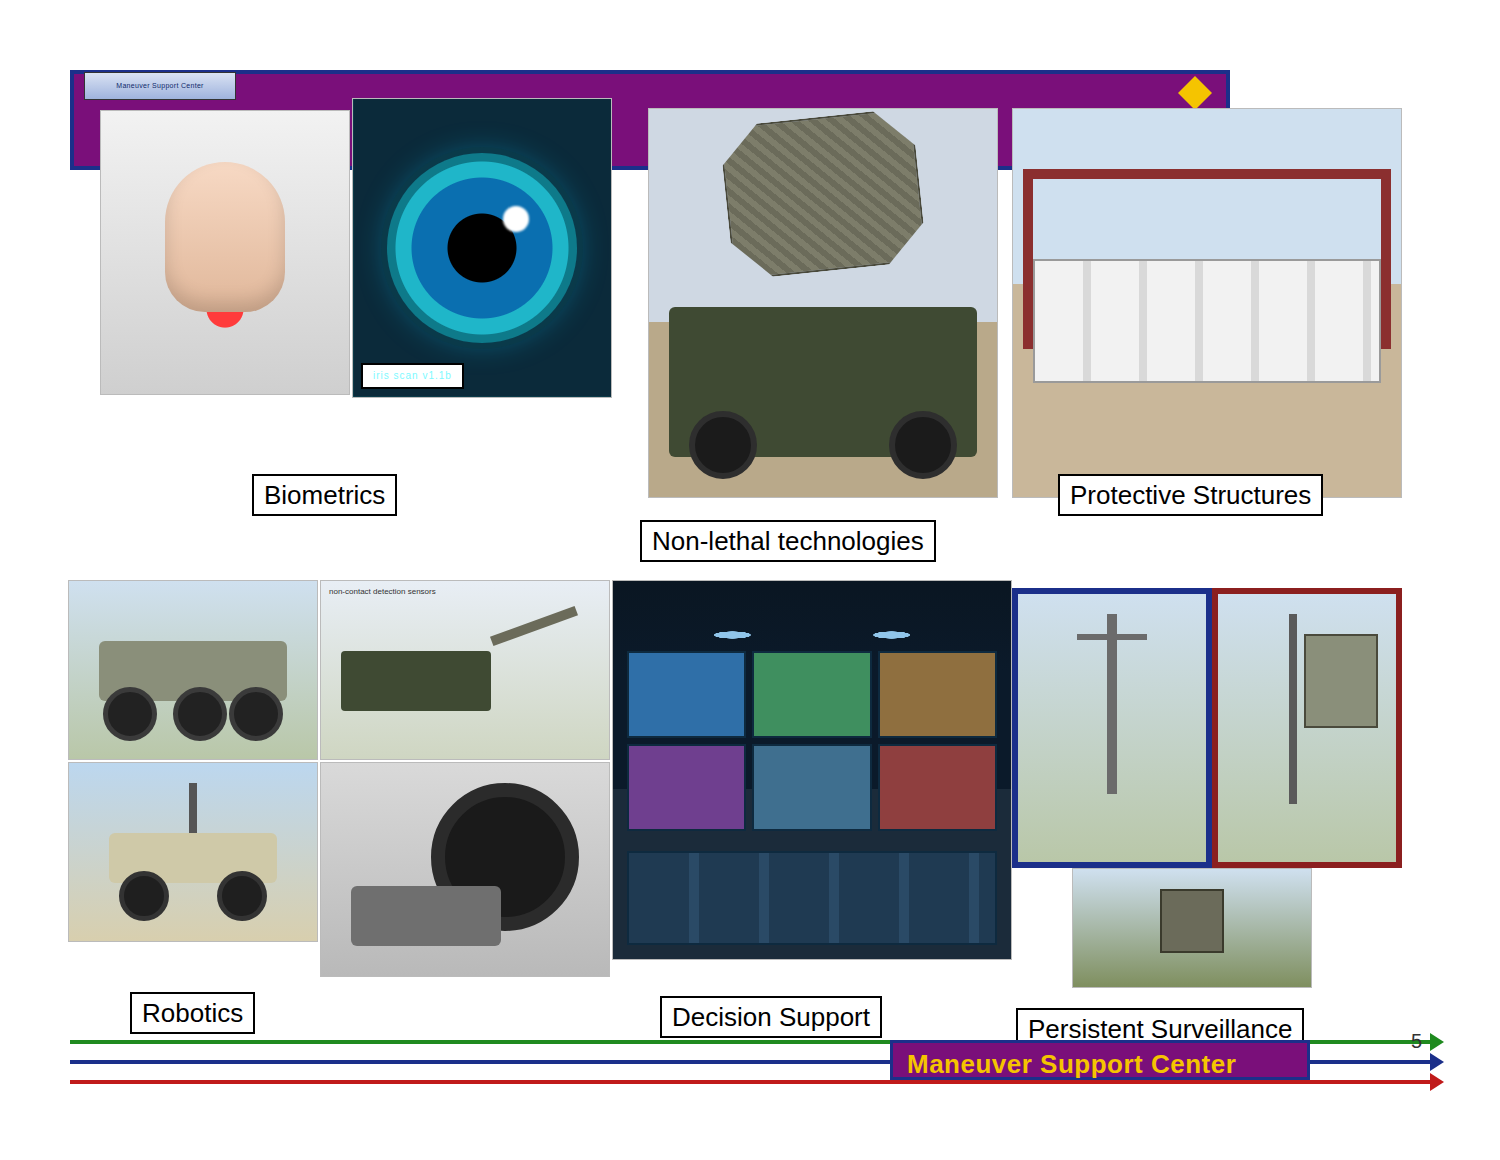Maneuver Support Center
iris scan v1.1b
Biometrics
Non-lethal technologies
Protective Structures
non-contact detection sensors
Robotics
Decision Support
Persistent Surveillance
Maneuver Support Center
5